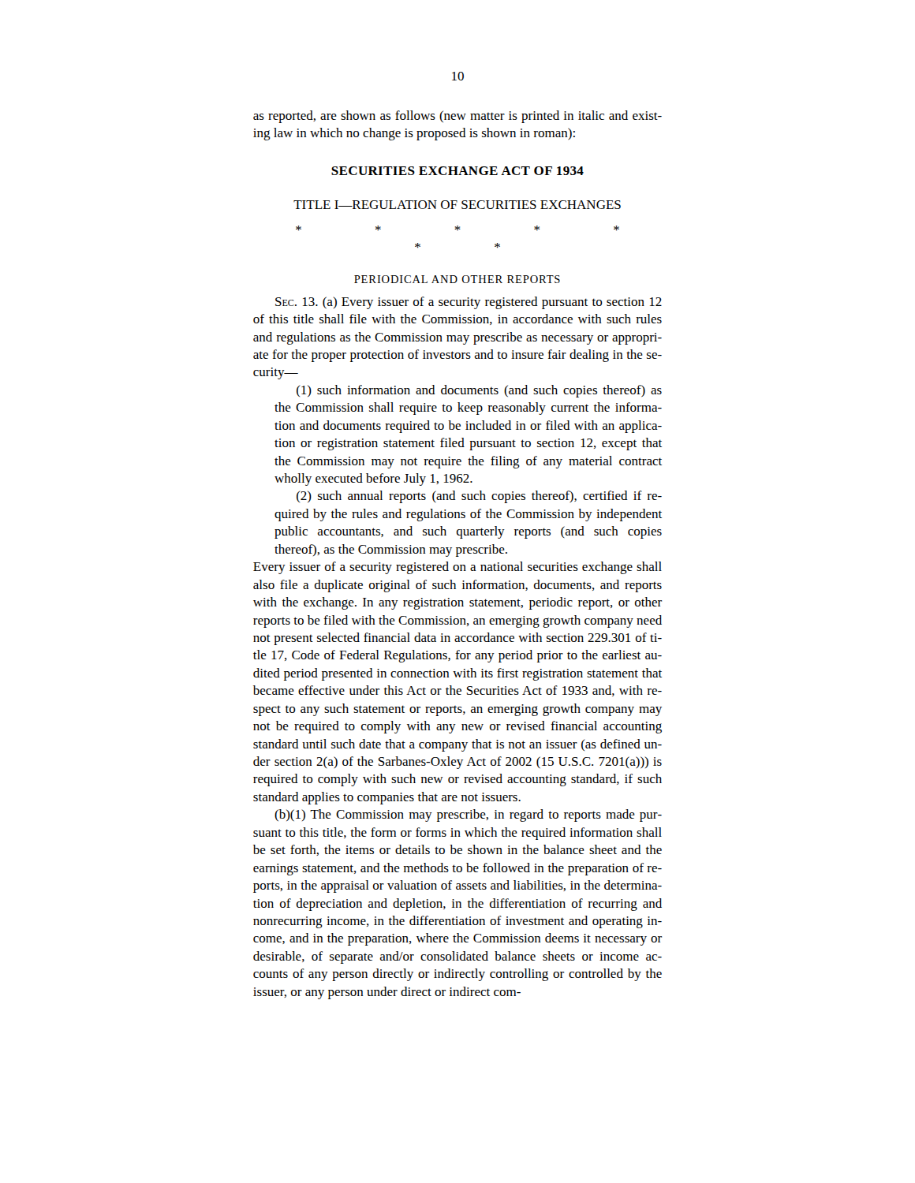10
as reported, are shown as follows (new matter is printed in italic and existing law in which no change is proposed is shown in roman):
SECURITIES EXCHANGE ACT OF 1934
TITLE I—REGULATION OF SECURITIES EXCHANGES
*******
PERIODICAL AND OTHER REPORTS
Sec. 13. (a) Every issuer of a security registered pursuant to section 12 of this title shall file with the Commission, in accordance with such rules and regulations as the Commission may prescribe as necessary or appropriate for the proper protection of investors and to insure fair dealing in the security—
(1) such information and documents (and such copies thereof) as the Commission shall require to keep reasonably current the information and documents required to be included in or filed with an application or registration statement filed pursuant to section 12, except that the Commission may not require the filing of any material contract wholly executed before July 1, 1962.
(2) such annual reports (and such copies thereof), certified if required by the rules and regulations of the Commission by independent public accountants, and such quarterly reports (and such copies thereof), as the Commission may prescribe.
Every issuer of a security registered on a national securities exchange shall also file a duplicate original of such information, documents, and reports with the exchange. In any registration statement, periodic report, or other reports to be filed with the Commission, an emerging growth company need not present selected financial data in accordance with section 229.301 of title 17, Code of Federal Regulations, for any period prior to the earliest audited period presented in connection with its first registration statement that became effective under this Act or the Securities Act of 1933 and, with respect to any such statement or reports, an emerging growth company may not be required to comply with any new or revised financial accounting standard until such date that a company that is not an issuer (as defined under section 2(a) of the Sarbanes-Oxley Act of 2002 (15 U.S.C. 7201(a))) is required to comply with such new or revised accounting standard, if such standard applies to companies that are not issuers.
(b)(1) The Commission may prescribe, in regard to reports made pursuant to this title, the form or forms in which the required information shall be set forth, the items or details to be shown in the balance sheet and the earnings statement, and the methods to be followed in the preparation of reports, in the appraisal or valuation of assets and liabilities, in the determination of depreciation and depletion, in the differentiation of recurring and nonrecurring income, in the differentiation of investment and operating income, and in the preparation, where the Commission deems it necessary or desirable, of separate and/or consolidated balance sheets or income accounts of any person directly or indirectly controlling or controlled by the issuer, or any person under direct or indirect com-